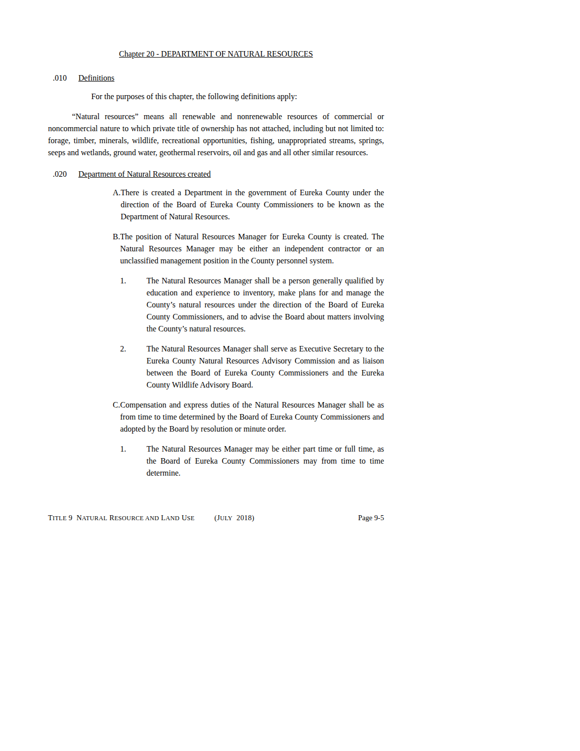Chapter 20 - DEPARTMENT OF NATURAL RESOURCES
.010 Definitions
For the purposes of this chapter, the following definitions apply:
“Natural resources” means all renewable and nonrenewable resources of commercial or noncommercial nature to which private title of ownership has not attached, including but not limited to: forage, timber, minerals, wildlife, recreational opportunities, fishing, unappropriated streams, springs, seeps and wetlands, ground water, geothermal reservoirs, oil and gas and all other similar resources.
.020 Department of Natural Resources created
A. There is created a Department in the government of Eureka County under the direction of the Board of Eureka County Commissioners to be known as the Department of Natural Resources.
B. The position of Natural Resources Manager for Eureka County is created. The Natural Resources Manager may be either an independent contractor or an unclassified management position in the County personnel system.
1. The Natural Resources Manager shall be a person generally qualified by education and experience to inventory, make plans for and manage the County’s natural resources under the direction of the Board of Eureka County Commissioners, and to advise the Board about matters involving the County’s natural resources.
2. The Natural Resources Manager shall serve as Executive Secretary to the Eureka County Natural Resources Advisory Commission and as liaison between the Board of Eureka County Commissioners and the Eureka County Wildlife Advisory Board.
C. Compensation and express duties of the Natural Resources Manager shall be as from time to time determined by the Board of Eureka County Commissioners and adopted by the Board by resolution or minute order.
1. The Natural Resources Manager may be either part time or full time, as the Board of Eureka County Commissioners may from time to time determine.
TITLE 9 NATURAL RESOURCE AND LAND USE (JULY 2018) Page 9-5